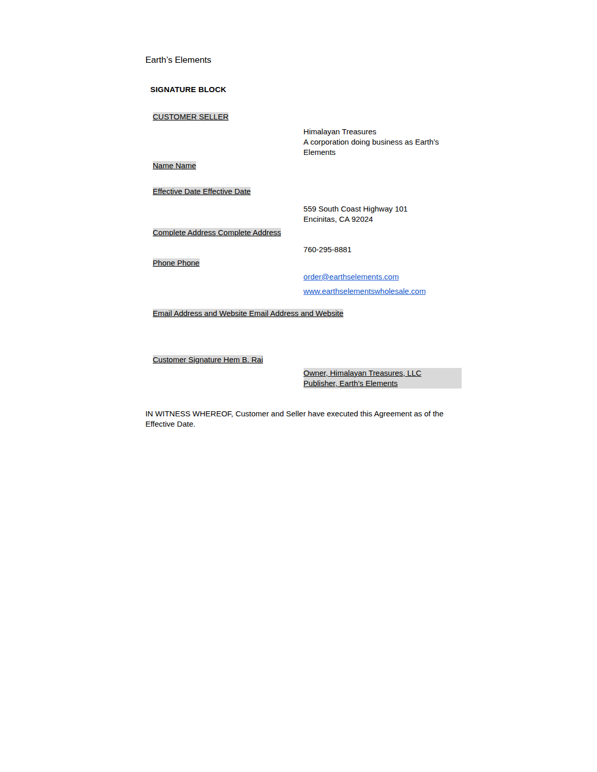Earth’s Elements
SIGNATURE BLOCK
CUSTOMER SELLER
Himalayan Treasures
A corporation doing business as Earth’s Elements
Name Name
Effective Date Effective Date
559 South Coast Highway 101
Encinitas, CA 92024
Complete Address Complete Address
760-295-8881
Phone Phone
order@earthselements.com
www.earthselementswholesale.com
Email Address and Website Email Address and Website
Customer Signature Hem B. Rai
Owner, Himalayan Treasures, LLC
Publisher, Earth’s Elements
IN WITNESS WHEREOF, Customer and Seller have executed this Agreement as of the Effective Date.